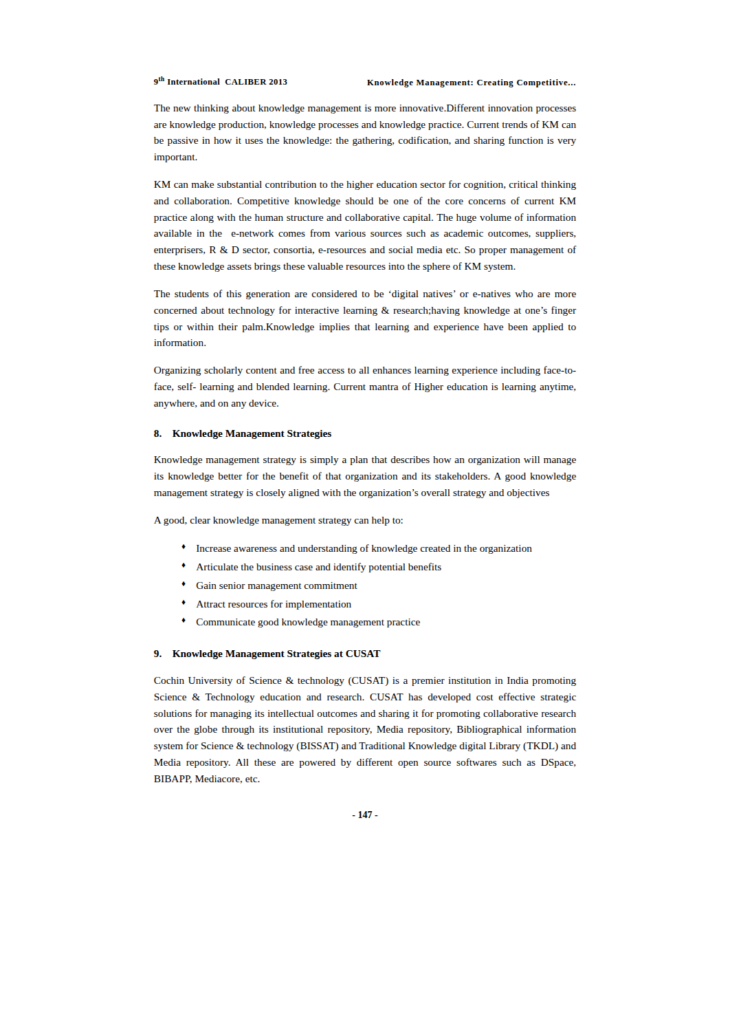9th International CALIBER 2013
Knowledge Management: Creating Competitive...
The new thinking about knowledge management is more innovative.Different innovation processes are knowledge production, knowledge processes and knowledge practice. Current trends of KM can be passive in how it uses the knowledge: the gathering, codification, and sharing function is very important.
KM can make substantial contribution to the higher education sector for cognition, critical thinking and collaboration. Competitive knowledge should be one of the core concerns of current KM practice along with the human structure and collaborative capital. The huge volume of information available in the e-network comes from various sources such as academic outcomes, suppliers, enterprisers, R & D sector, consortia, e-resources and social media etc. So proper management of these knowledge assets brings these valuable resources into the sphere of KM system.
The students of this generation are considered to be ‘digital natives’ or e-natives who are more concerned about technology for interactive learning & research;having knowledge at one’s finger tips or within their palm.Knowledge implies that learning and experience have been applied to information.
Organizing scholarly content and free access to all enhances learning experience including face-to-face, self- learning and blended learning. Current mantra of Higher education is learning anytime, anywhere, and on any device.
8. Knowledge Management Strategies
Knowledge management strategy is simply a plan that describes how an organization will manage its knowledge better for the benefit of that organization and its stakeholders. A good knowledge management strategy is closely aligned with the organization’s overall strategy and objectives
A good, clear knowledge management strategy can help to:
Increase awareness and understanding of knowledge created in the organization
Articulate the business case and identify potential benefits
Gain senior management commitment
Attract resources for implementation
Communicate good knowledge management practice
9. Knowledge Management Strategies at CUSAT
Cochin University of Science & technology (CUSAT) is a premier institution in India promoting Science & Technology education and research. CUSAT has developed cost effective strategic solutions for managing its intellectual outcomes and sharing it for promoting collaborative research over the globe through its institutional repository, Media repository, Bibliographical information system for Science & technology (BISSAT) and Traditional Knowledge digital Library (TKDL) and Media repository. All these are powered by different open source softwares such as DSpace, BIBAPP, Mediacore, etc.
- 147 -